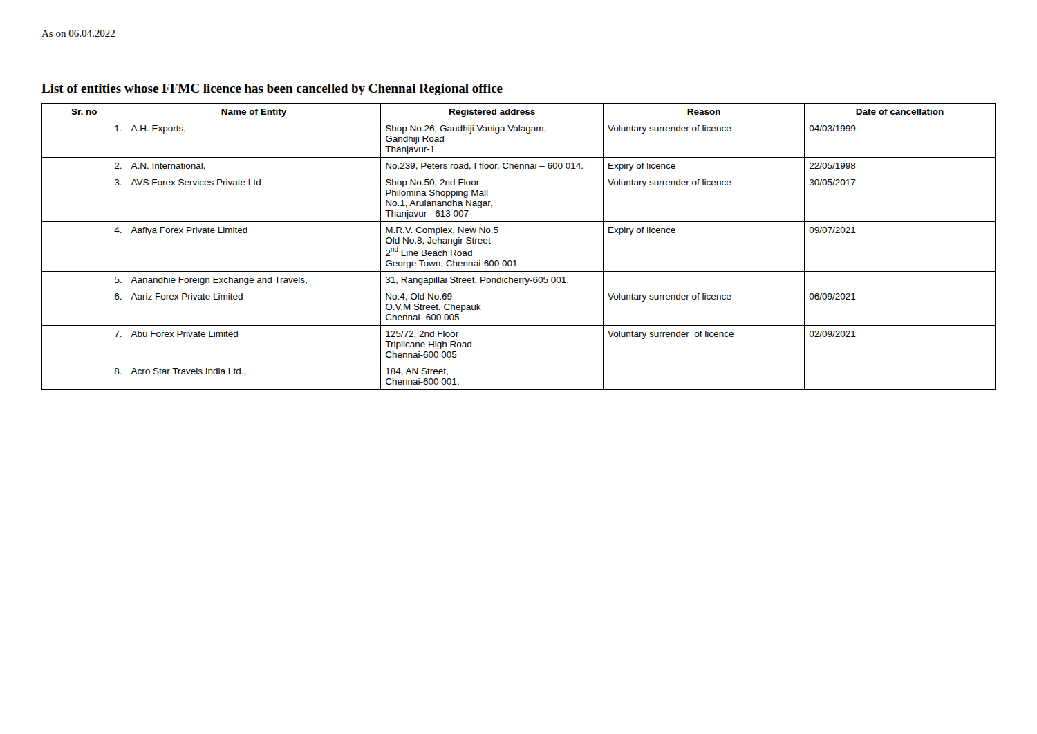As on 06.04.2022
List of entities whose FFMC licence has been cancelled by Chennai Regional office
| Sr. no | Name of Entity | Registered address | Reason | Date of cancellation |
| --- | --- | --- | --- | --- |
| 1. | A.H. Exports, | Shop No.26, Gandhiji Vaniga Valagam, Gandhiji Road Thanjavur-1 | Voluntary surrender of licence | 04/03/1999 |
| 2. | A.N. International, | No.239, Peters road, I floor, Chennai – 600 014. | Expiry of licence | 22/05/1998 |
| 3. | AVS Forex Services Private Ltd | Shop No.50, 2nd Floor Philomina Shopping Mall No.1, Arulanandha Nagar, Thanjavur - 613 007 | Voluntary surrender of licence | 30/05/2017 |
| 4. | Aafiya Forex Private Limited | M.R.V. Complex, New No.5 Old No.8, Jehangir Street 2 nd Line Beach Road George Town, Chennai-600 001 | Expiry of licence | 09/07/2021 |
| 5. | Aanandhie Foreign Exchange and Travels, | 31, Rangapillai Street, Pondicherry-605 001. | | |
| 6. | Aariz Forex Private Limited | No.4, Old No.69 O.V.M Street, Chepauk Chennai- 600 005 | Voluntary surrender of licence | 06/09/2021 |
| 7. | Abu Forex Private Limited | 125/72, 2nd Floor Triplicane High Road Chennai-600 005 | Voluntary surrender of licence | 02/09/2021 |
| 8. | Acro Star Travels India Ltd., | 184, AN Street, Chennai-600 001. | | |